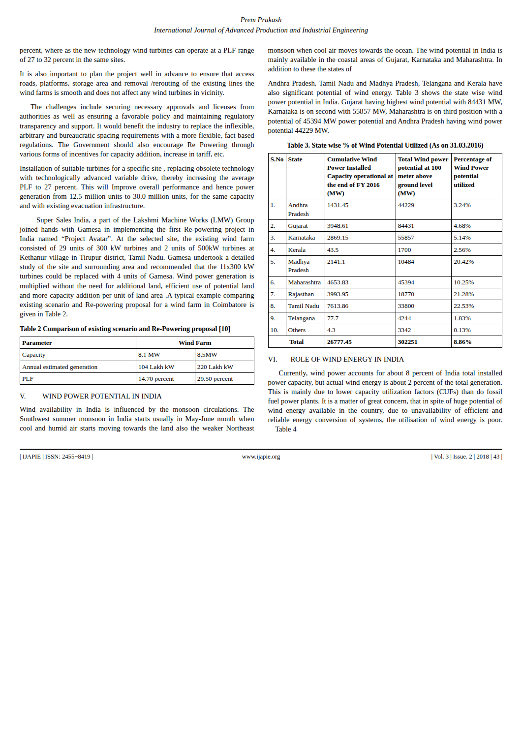Prem Prakash International Journal of Advanced Production and Industrial Engineering
percent, where as the new technology wind turbines can operate at a PLF range of 27 to 32 percent in the same sites.
It is also important to plan the project well in advance to ensure that access roads, platforms, storage area and removal /rerouting of the existing lines the wind farms is smooth and does not affect any wind turbines in vicinity.
The challenges include securing necessary approvals and licenses from authorities as well as ensuring a favorable policy and maintaining regulatory transparency and support. It would benefit the industry to replace the inflexible, arbitrary and bureaucratic spacing requirements with a more flexible, fact based regulations. The Government should also encourage Re Powering through various forms of incentives for capacity addition, increase in tariff, etc.
Installation of suitable turbines for a specific site , replacing obsolete technology with technologically advanced variable drive, thereby increasing the average PLF to 27 percent. This will Improve overall performance and hence power generation from 12.5 million units to 30.0 million units, for the same capacity and with existing evacuation infrastructure.
Super Sales India, a part of the Lakshmi Machine Works (LMW) Group joined hands with Gamesa in implementing the first Re-powering project in India named “Project Avatar”. At the selected site, the existing wind farm consisted of 29 units of 300 kW turbines and 2 units of 500kW turbines at Kethanur village in Tirupur district, Tamil Nadu. Gamesa undertook a detailed study of the site and surrounding area and recommended that the 11x300 kW turbines could be replaced with 4 units of Gamesa. Wind power generation is multiplied without the need for additional land, efficient use of potential land and more capacity addition per unit of land area .A typical example comparing existing scenario and Re-powering proposal for a wind farm in Coimbatore is given in Table 2.
Table 2 Comparison of existing scenario and Re-Powering proposal [10]
| Parameter | Wind Farm |
| --- | --- |
| Capacity | 8.1 MW | 8.5MW |
| Annual estimated generation | 104 Lakh kW | 220 Lakh kW |
| PLF | 14.70 percent | 29.50 percent |
V. WIND POWER POTENTIAL IN INDIA
Wind availability in India is influenced by the monsoon circulations. The Southwest summer monsoon in India starts usually in May-June month when cool and humid air starts moving towards the land also the weaker Northeast monsoon when cool air moves towards the ocean. The wind potential in India is mainly available in the coastal areas of Gujarat, Karnataka and Maharashtra. In addition to these the states of
Andhra Pradesh, Tamil Nadu and Madhya Pradesh, Telangana and Kerala have also significant potential of wind energy. Table 3 shows the state wise wind power potential in India. Gujarat having highest wind potential with 84431 MW, Karnataka is on second with 55857 MW, Maharashtra is on third position with a potential of 45394 MW power potential and Andhra Pradesh having wind power potential 44229 MW.
Table 3. State wise % of Wind Potential Utilized (As on 31.03.2016)
| S.No | State | Cumulative Wind Power Installed Capacity operational at the end of FY 2016 (MW) | Total Wind power potential at 100 meter above ground level (MW) | Percentage of Wind Power potential utilized |
| --- | --- | --- | --- | --- |
| 1. | Andhra Pradesh | 1431.45 | 44229 | 3.24% |
| 2. | Gujarat | 3948.61 | 84431 | 4.68% |
| 3. | Karnataka | 2869.15 | 55857 | 5.14% |
| 4. | Kerala | 43.5 | 1700 | 2.56% |
| 5. | Madhya Pradesh | 2141.1 | 10484 | 20.42% |
| 6. | Maharashtra | 4653.83 | 45394 | 10.25% |
| 7. | Rajasthan | 3993.95 | 18770 | 21.28% |
| 8. | Tamil Nadu | 7613.86 | 33800 | 22.53% |
| 9. | Telangana | 77.7 | 4244 | 1.83% |
| 10. | Others | 4.3 | 3342 | 0.13% |
| Total | 26777.45 | 302251 | 8.86% |
VI. ROLE OF WIND ENERGY IN INDIA
Currently, wind power accounts for about 8 percent of India total installed power capacity, but actual wind energy is about 2 percent of the total generation. This is mainly due to lower capacity utilization factors (CUFs) than do fossil fuel power plants. It is a matter of great concern, that in spite of huge potential of wind energy available in the country, due to unavailability of efficient and reliable energy conversion of systems, the utilisation of wind energy is poor. Table 4
| IJAPIE | ISSN: 2455−8419 | www.ijapie.org | Vol. 3 | Issue. 2 | 2018 | 43 |